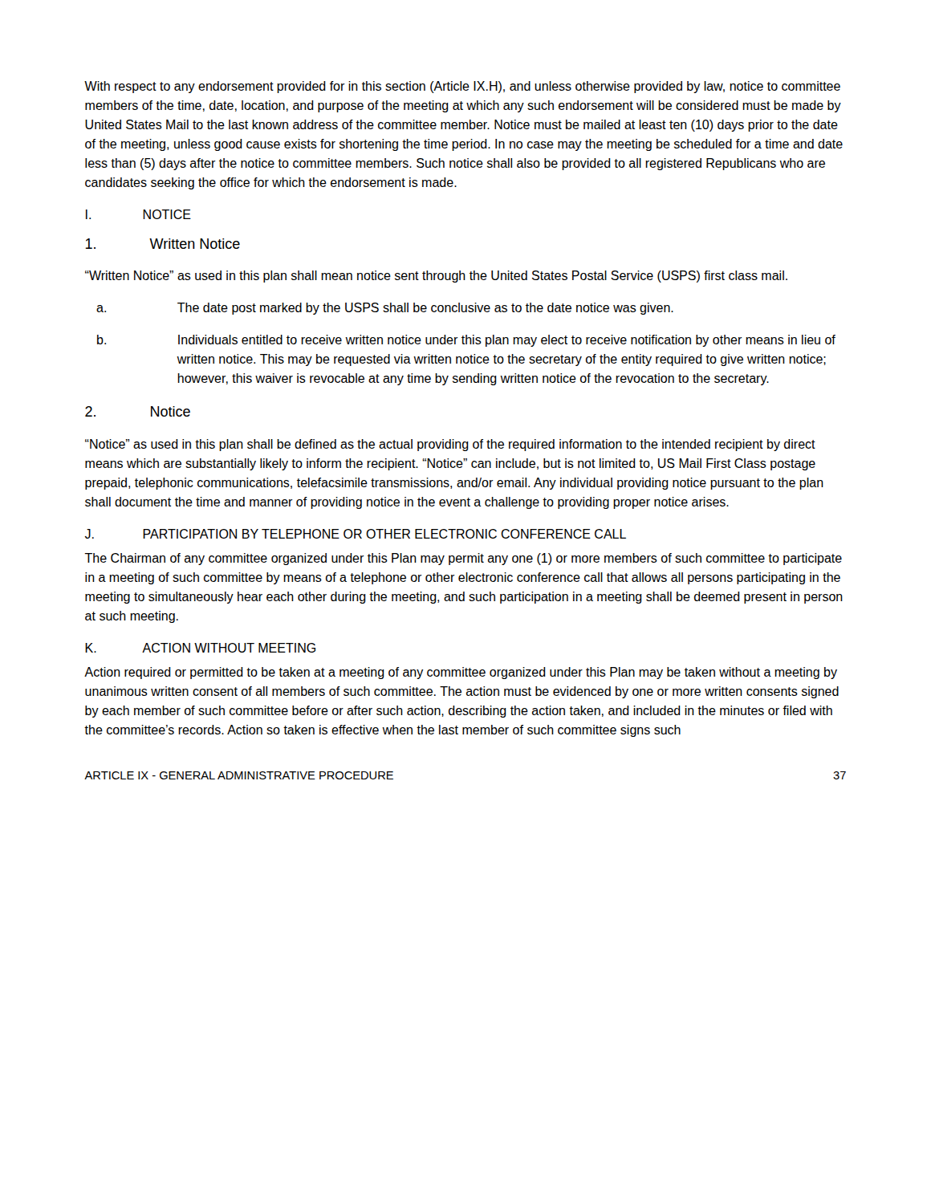With respect to any endorsement provided for in this section (Article IX.H), and unless otherwise provided by law, notice to committee members of the time, date, location, and purpose of the meeting at which any such endorsement will be considered must be made by United States Mail to the last known address of the committee member. Notice must be mailed at least ten (10) days prior to the date of the meeting, unless good cause exists for shortening the time period. In no case may the meeting be scheduled for a time and date less than (5) days after the notice to committee members. Such notice shall also be provided to all registered Republicans who are candidates seeking the office for which the endorsement is made.
I. NOTICE
1. Written Notice
“Written Notice” as used in this plan shall mean notice sent through the United States Postal Service (USPS) first class mail.
a. The date post marked by the USPS shall be conclusive as to the date notice was given.
b. Individuals entitled to receive written notice under this plan may elect to receive notification by other means in lieu of written notice. This may be requested via written notice to the secretary of the entity required to give written notice; however, this waiver is revocable at any time by sending written notice of the revocation to the secretary.
2. Notice
“Notice” as used in this plan shall be defined as the actual providing of the required information to the intended recipient by direct means which are substantially likely to inform the recipient. “Notice” can include, but is not limited to, US Mail First Class postage prepaid, telephonic communications, telefacsimile transmissions, and/or email. Any individual providing notice pursuant to the plan shall document the time and manner of providing notice in the event a challenge to providing proper notice arises.
J. PARTICIPATION BY TELEPHONE OR OTHER ELECTRONIC CONFERENCE CALL
The Chairman of any committee organized under this Plan may permit any one (1) or more members of such committee to participate in a meeting of such committee by means of a telephone or other electronic conference call that allows all persons participating in the meeting to simultaneously hear each other during the meeting, and such participation in a meeting shall be deemed present in person at such meeting.
K. ACTION WITHOUT MEETING
Action required or permitted to be taken at a meeting of any committee organized under this Plan may be taken without a meeting by unanimous written consent of all members of such committee. The action must be evidenced by one or more written consents signed by each member of such committee before or after such action, describing the action taken, and included in the minutes or filed with the committee’s records. Action so taken is effective when the last member of such committee signs such
ARTICLE IX - GENERAL ADMINISTRATIVE PROCEDURE 37